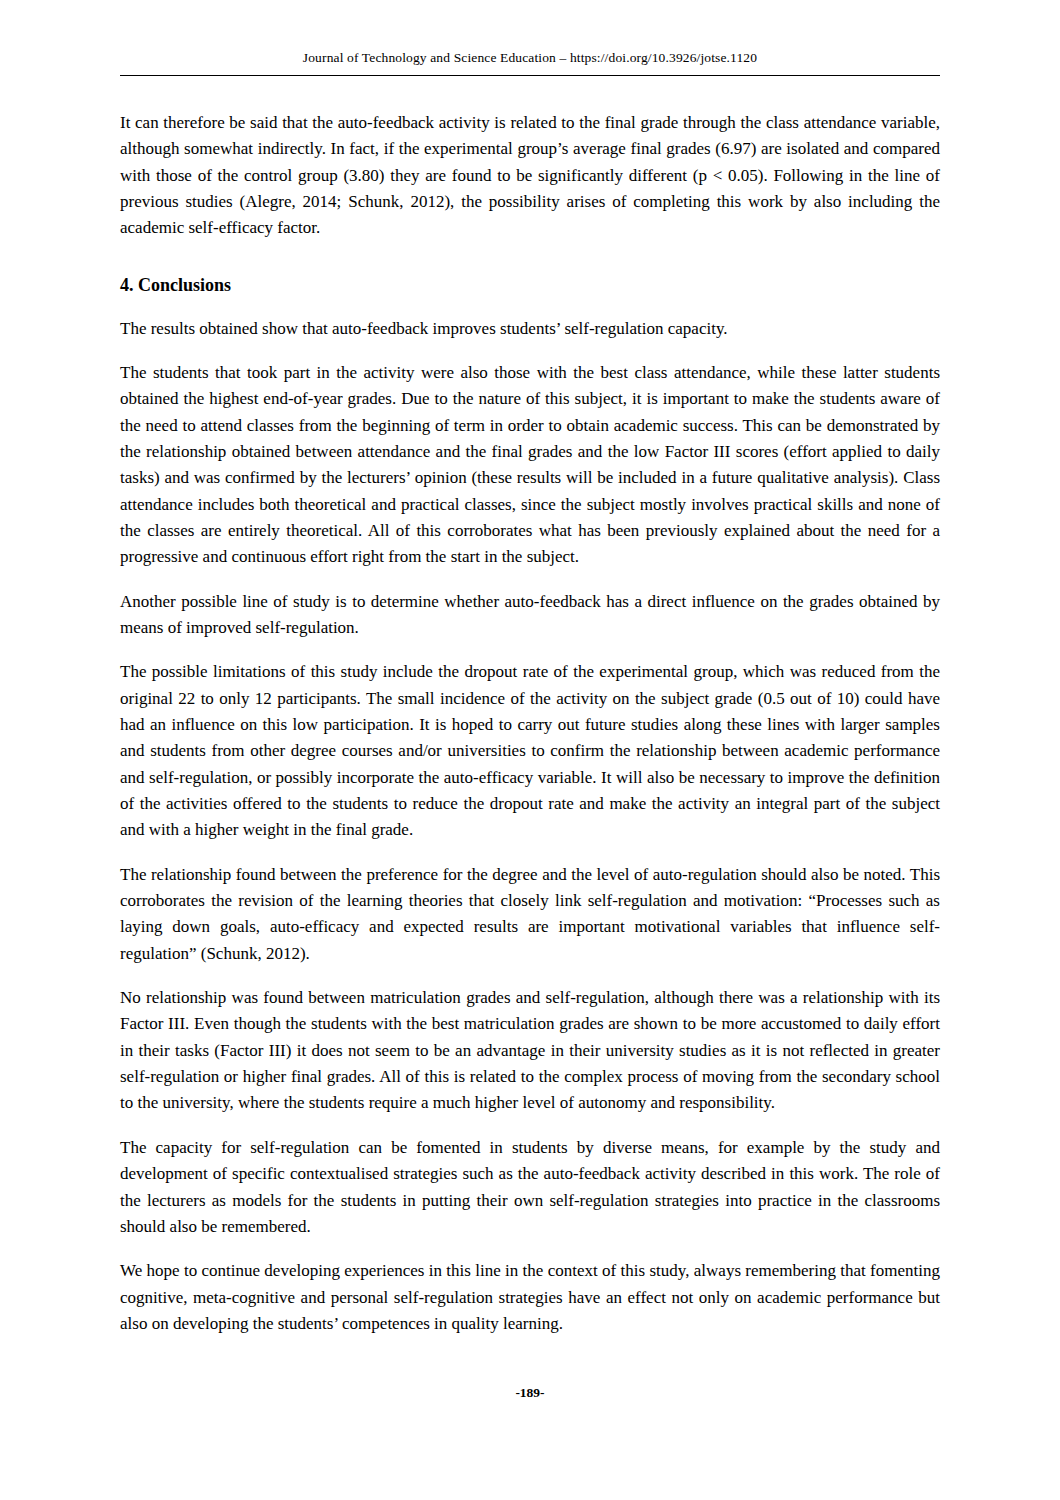Journal of Technology and Science Education – https://doi.org/10.3926/jotse.1120
It can therefore be said that the auto-feedback activity is related to the final grade through the class attendance variable, although somewhat indirectly. In fact, if the experimental group’s average final grades (6.97) are isolated and compared with those of the control group (3.80) they are found to be significantly different (p < 0.05). Following in the line of previous studies (Alegre, 2014; Schunk, 2012), the possibility arises of completing this work by also including the academic self-efficacy factor.
4. Conclusions
The results obtained show that auto-feedback improves students’ self-regulation capacity.
The students that took part in the activity were also those with the best class attendance, while these latter students obtained the highest end-of-year grades. Due to the nature of this subject, it is important to make the students aware of the need to attend classes from the beginning of term in order to obtain academic success. This can be demonstrated by the relationship obtained between attendance and the final grades and the low Factor III scores (effort applied to daily tasks) and was confirmed by the lecturers’ opinion (these results will be included in a future qualitative analysis). Class attendance includes both theoretical and practical classes, since the subject mostly involves practical skills and none of the classes are entirely theoretical. All of this corroborates what has been previously explained about the need for a progressive and continuous effort right from the start in the subject.
Another possible line of study is to determine whether auto-feedback has a direct influence on the grades obtained by means of improved self-regulation.
The possible limitations of this study include the dropout rate of the experimental group, which was reduced from the original 22 to only 12 participants. The small incidence of the activity on the subject grade (0.5 out of 10) could have had an influence on this low participation. It is hoped to carry out future studies along these lines with larger samples and students from other degree courses and/or universities to confirm the relationship between academic performance and self-regulation, or possibly incorporate the auto-efficacy variable. It will also be necessary to improve the definition of the activities offered to the students to reduce the dropout rate and make the activity an integral part of the subject and with a higher weight in the final grade.
The relationship found between the preference for the degree and the level of auto-regulation should also be noted. This corroborates the revision of the learning theories that closely link self-regulation and motivation: “Processes such as laying down goals, auto-efficacy and expected results are important motivational variables that influence self-regulation” (Schunk, 2012).
No relationship was found between matriculation grades and self-regulation, although there was a relationship with its Factor III. Even though the students with the best matriculation grades are shown to be more accustomed to daily effort in their tasks (Factor III) it does not seem to be an advantage in their university studies as it is not reflected in greater self-regulation or higher final grades. All of this is related to the complex process of moving from the secondary school to the university, where the students require a much higher level of autonomy and responsibility.
The capacity for self-regulation can be fomented in students by diverse means, for example by the study and development of specific contextualised strategies such as the auto-feedback activity described in this work. The role of the lecturers as models for the students in putting their own self-regulation strategies into practice in the classrooms should also be remembered.
We hope to continue developing experiences in this line in the context of this study, always remembering that fomenting cognitive, meta-cognitive and personal self-regulation strategies have an effect not only on academic performance but also on developing the students’ competences in quality learning.
-189-